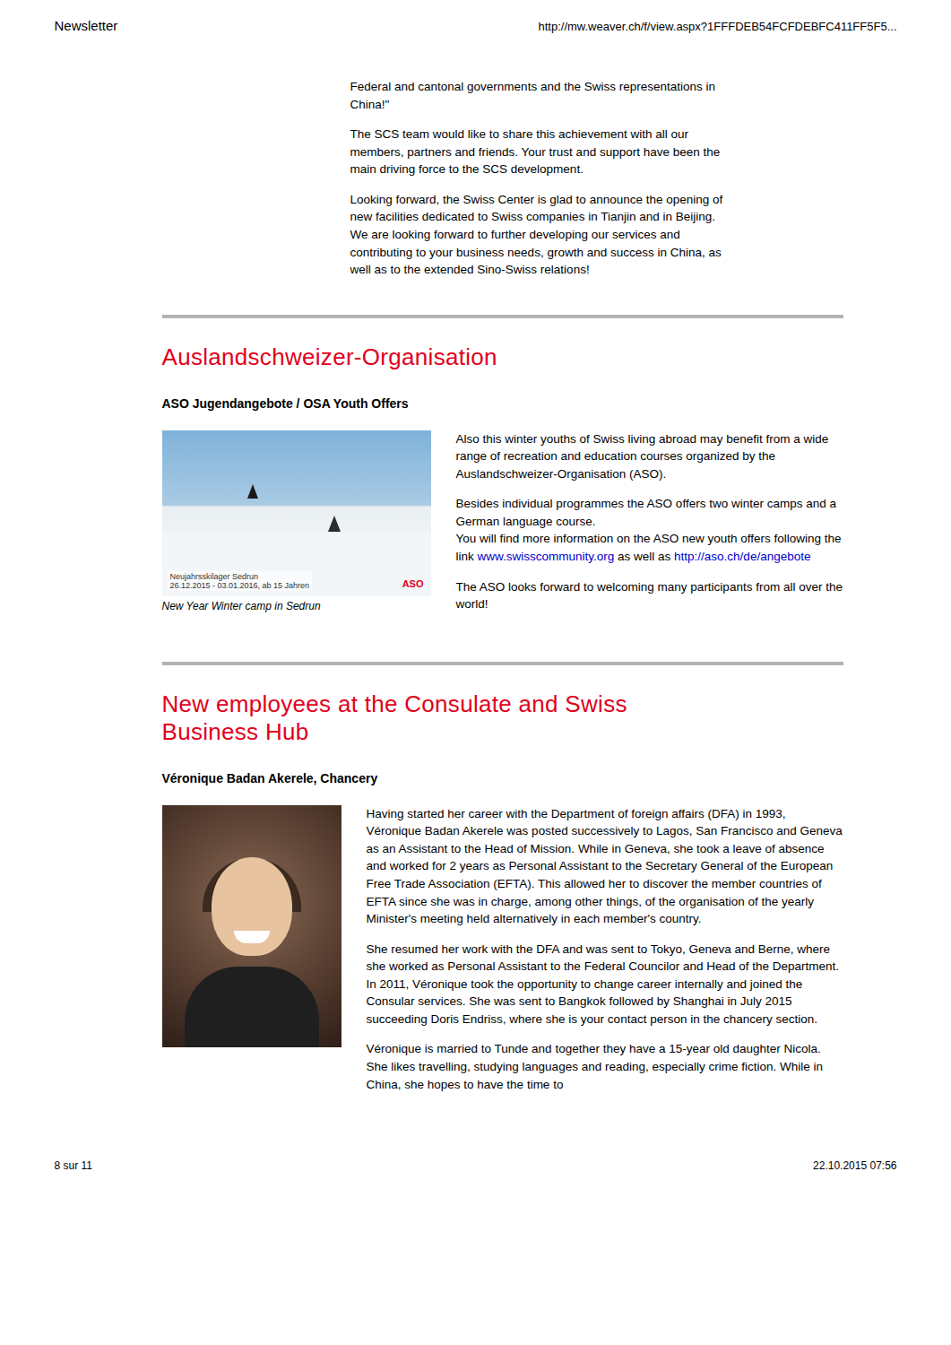Newsletter http://mw.weaver.ch/f/view.aspx?1FFFDEB54FCFDEBFC411FF5F5...
Federal and cantonal governments and the Swiss representations in China!"
The SCS team would like to share this achievement with all our members, partners and friends. Your trust and support have been the main driving force to the SCS development.
Looking forward, the Swiss Center is glad to announce the opening of new facilities dedicated to Swiss companies in Tianjin and in Beijing. We are looking forward to further developing our services and contributing to your business needs, growth and success in China, as well as to the extended Sino-Swiss relations!
Auslandschweizer-Organisation
ASO Jugendangebote / OSA Youth Offers
Neujahrsskilager Sedrun
26.12.2015 - 03.01.2016, ab 15 Jahren
ASO
New Year Winter camp in Sedrun
Also this winter youths of Swiss living abroad may benefit from a wide range of recreation and education courses organized by the Auslandschweizer-Organisation (ASO).
Besides individual programmes the ASO offers two winter camps and a German language course.
You will find more information on the ASO new youth offers following the link www.swisscommunity.org as well as http://aso.ch/de/angebote
The ASO looks forward to welcoming many participants from all over the world!
New employees at the Consulate and Swiss
Business Hub
Véronique Badan Akerele, Chancery
Having started her career with the Department of foreign affairs (DFA) in 1993, Véronique Badan Akerele was posted successively to Lagos, San Francisco and Geneva as an Assistant to the Head of Mission. While in Geneva, she took a leave of absence and worked for 2 years as Personal Assistant to the Secretary General of the European Free Trade Association (EFTA). This allowed her to discover the member countries of EFTA since she was in charge, among other things, of the organisation of the yearly Minister's meeting held alternatively in each member's country.
She resumed her work with the DFA and was sent to Tokyo, Geneva and Berne, where she worked as Personal Assistant to the Federal Councilor and Head of the Department. In 2011, Véronique took the opportunity to change career internally and joined the Consular services. She was sent to Bangkok followed by Shanghai in July 2015 succeeding Doris Endriss, where she is your contact person in the chancery section.
Véronique is married to Tunde and together they have a 15-year old daughter Nicola. She likes travelling, studying languages and reading, especially crime fiction. While in China, she hopes to have the time to
8 sur 11 22.10.2015 07:56